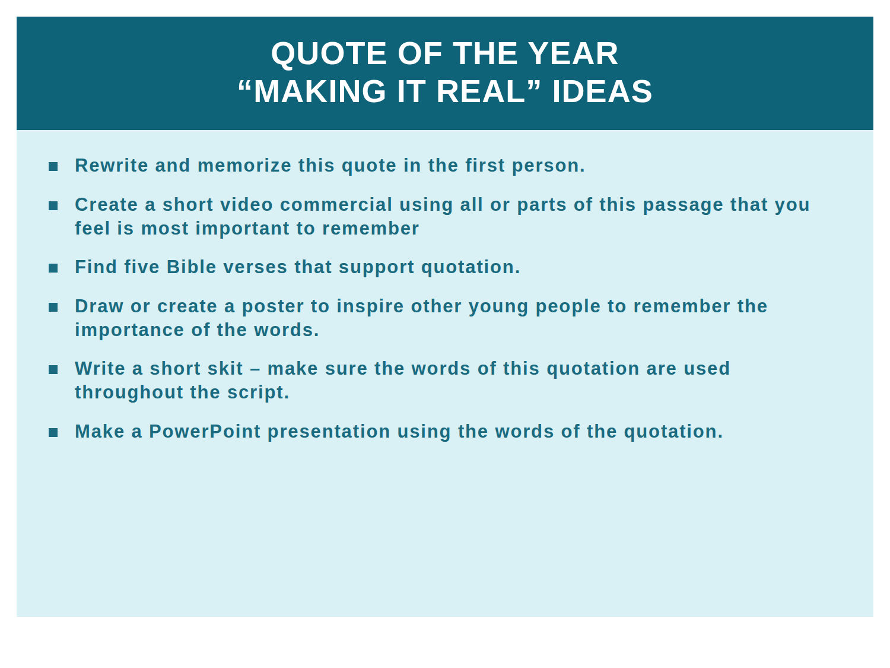Quote of the Year
“Making It Real” Ideas
Rewrite and memorize this quote in the first person.
Create a short video commercial using all or parts of this passage that you feel is most important to remember
Find five Bible verses that support quotation.
Draw or create a poster to inspire other young people to remember the importance of the words.
Write a short skit – make sure the words of this quotation are used throughout the script.
Make a PowerPoint presentation using the words of the quotation.